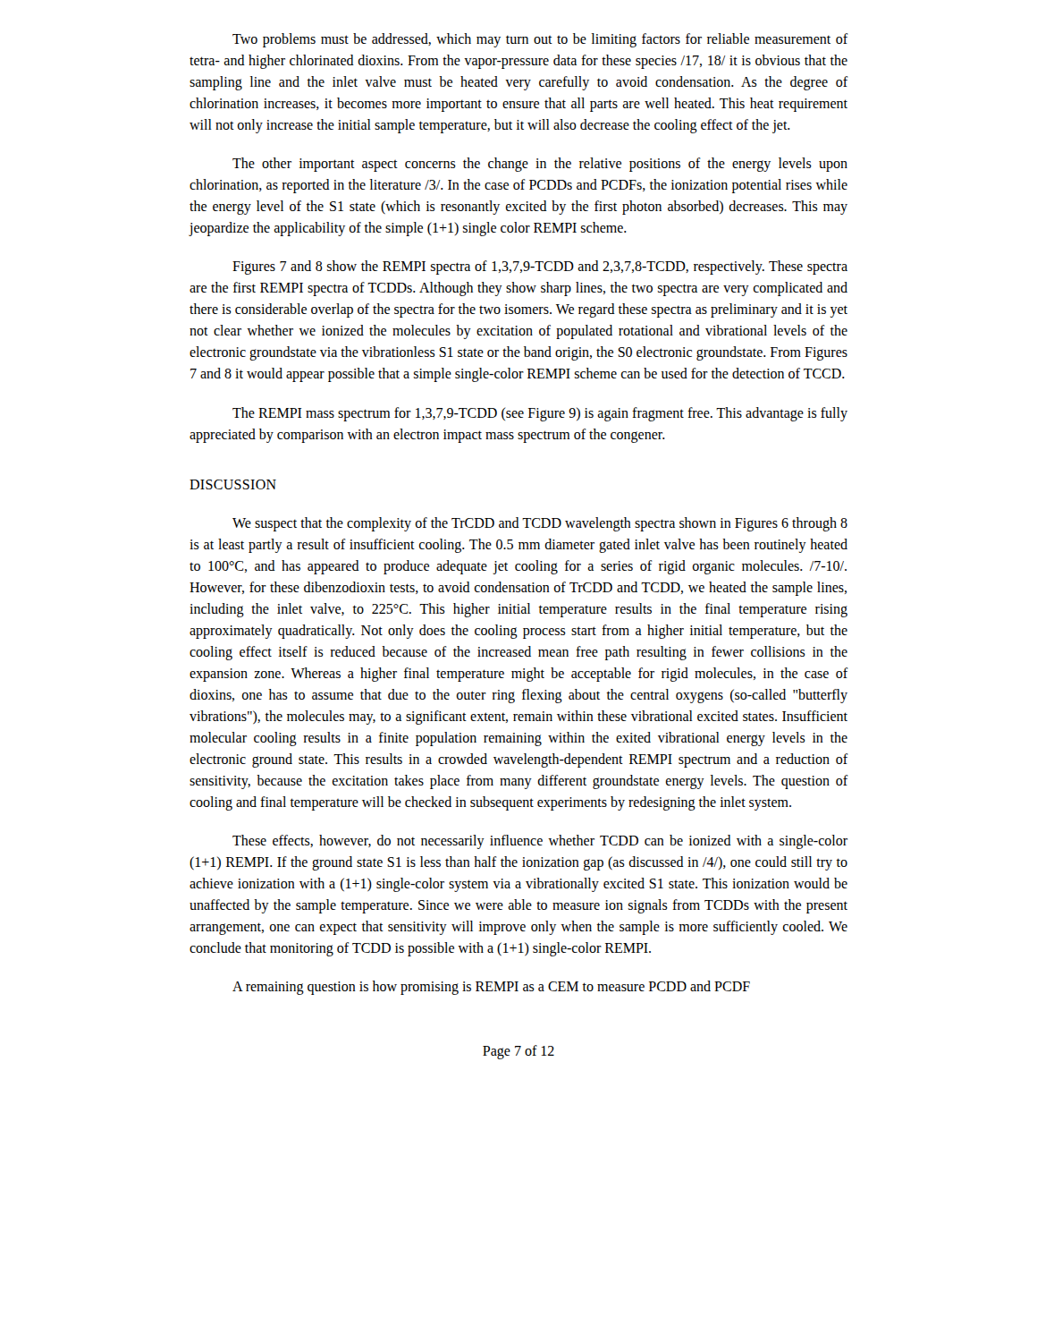Two problems must be addressed, which may turn out to be limiting factors for reliable measurement of tetra- and higher chlorinated dioxins. From the vapor-pressure data for these species /17, 18/ it is obvious that the sampling line and the inlet valve must be heated very carefully to avoid condensation. As the degree of chlorination increases, it becomes more important to ensure that all parts are well heated. This heat requirement will not only increase the initial sample temperature, but it will also decrease the cooling effect of the jet.
The other important aspect concerns the change in the relative positions of the energy levels upon chlorination, as reported in the literature /3/. In the case of PCDDs and PCDFs, the ionization potential rises while the energy level of the S1 state (which is resonantly excited by the first photon absorbed) decreases. This may jeopardize the applicability of the simple (1+1) single color REMPI scheme.
Figures 7 and 8 show the REMPI spectra of 1,3,7,9-TCDD and 2,3,7,8-TCDD, respectively. These spectra are the first REMPI spectra of TCDDs. Although they show sharp lines, the two spectra are very complicated and there is considerable overlap of the spectra for the two isomers. We regard these spectra as preliminary and it is yet not clear whether we ionized the molecules by excitation of populated rotational and vibrational levels of the electronic groundstate via the vibrationless S1 state or the band origin, the S0 electronic groundstate. From Figures 7 and 8 it would appear possible that a simple single-color REMPI scheme can be used for the detection of TCCD.
The REMPI mass spectrum for 1,3,7,9-TCDD (see Figure 9) is again fragment free. This advantage is fully appreciated by comparison with an electron impact mass spectrum of the congener.
Discussion
We suspect that the complexity of the TrCDD and TCDD wavelength spectra shown in Figures 6 through 8 is at least partly a result of insufficient cooling. The 0.5 mm diameter gated inlet valve has been routinely heated to 100°C, and has appeared to produce adequate jet cooling for a series of rigid organic molecules. /7-10/. However, for these dibenzodioxin tests, to avoid condensation of TrCDD and TCDD, we heated the sample lines, including the inlet valve, to 225°C. This higher initial temperature results in the final temperature rising approximately quadratically. Not only does the cooling process start from a higher initial temperature, but the cooling effect itself is reduced because of the increased mean free path resulting in fewer collisions in the expansion zone. Whereas a higher final temperature might be acceptable for rigid molecules, in the case of dioxins, one has to assume that due to the outer ring flexing about the central oxygens (so-called "butterfly vibrations"), the molecules may, to a significant extent, remain within these vibrational excited states. Insufficient molecular cooling results in a finite population remaining within the exited vibrational energy levels in the electronic ground state. This results in a crowded wavelength-dependent REMPI spectrum and a reduction of sensitivity, because the excitation takes place from many different groundstate energy levels. The question of cooling and final temperature will be checked in subsequent experiments by redesigning the inlet system.
These effects, however, do not necessarily influence whether TCDD can be ionized with a single-color (1+1) REMPI. If the ground state S1 is less than half the ionization gap (as discussed in /4/), one could still try to achieve ionization with a (1+1) single-color system via a vibrationally excited S1 state. This ionization would be unaffected by the sample temperature. Since we were able to measure ion signals from TCDDs with the present arrangement, one can expect that sensitivity will improve only when the sample is more sufficiently cooled. We conclude that monitoring of TCDD is possible with a (1+1) single-color REMPI.
A remaining question is how promising is REMPI as a CEM to measure PCDD and PCDF
Page 7 of 12